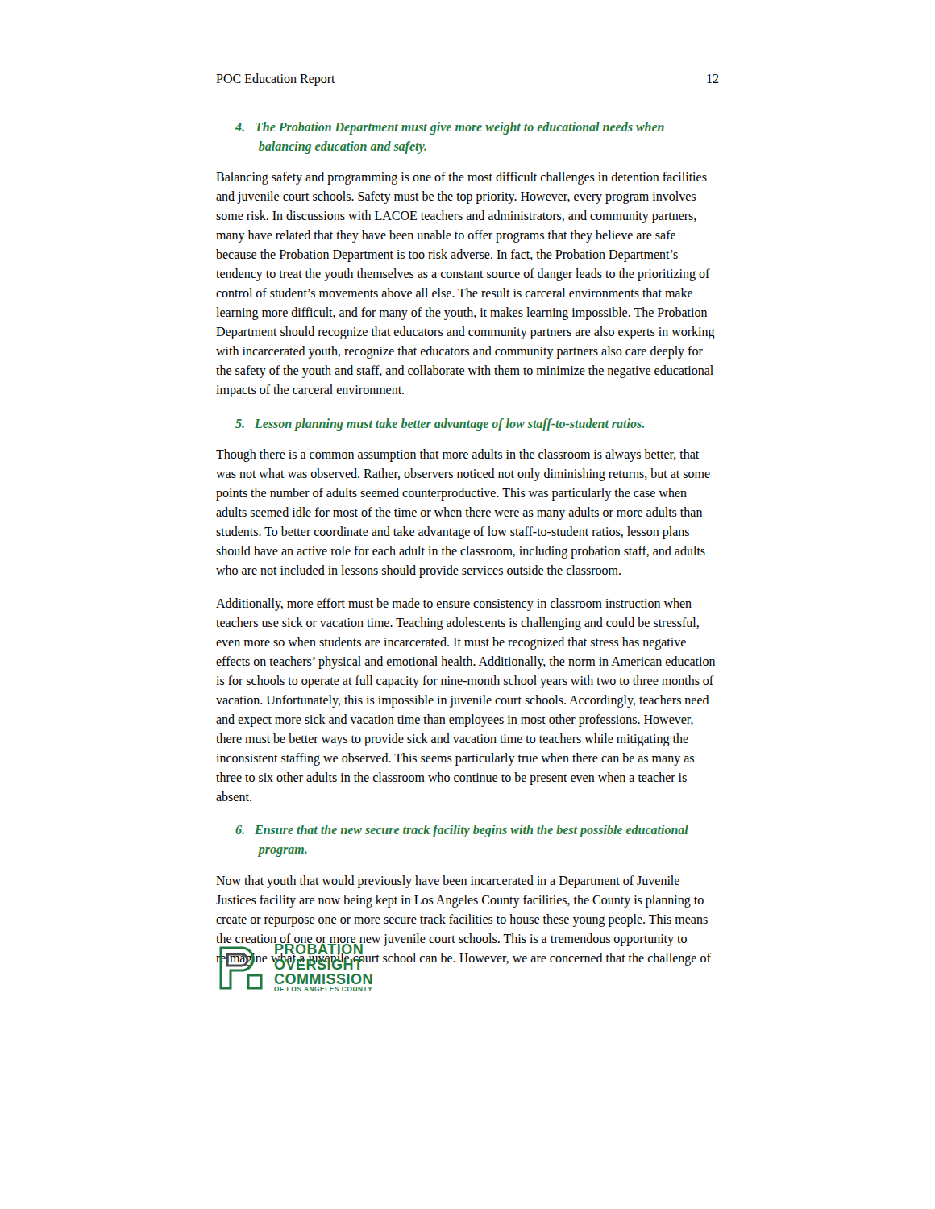POC Education Report 12
4. The Probation Department must give more weight to educational needs when balancing education and safety.
Balancing safety and programming is one of the most difficult challenges in detention facilities and juvenile court schools. Safety must be the top priority. However, every program involves some risk. In discussions with LACOE teachers and administrators, and community partners, many have related that they have been unable to offer programs that they believe are safe because the Probation Department is too risk adverse. In fact, the Probation Department’s tendency to treat the youth themselves as a constant source of danger leads to the prioritizing of control of student’s movements above all else. The result is carceral environments that make learning more difficult, and for many of the youth, it makes learning impossible. The Probation Department should recognize that educators and community partners are also experts in working with incarcerated youth, recognize that educators and community partners also care deeply for the safety of the youth and staff, and collaborate with them to minimize the negative educational impacts of the carceral environment.
5. Lesson planning must take better advantage of low staff-to-student ratios.
Though there is a common assumption that more adults in the classroom is always better, that was not what was observed. Rather, observers noticed not only diminishing returns, but at some points the number of adults seemed counterproductive. This was particularly the case when adults seemed idle for most of the time or when there were as many adults or more adults than students. To better coordinate and take advantage of low staff-to-student ratios, lesson plans should have an active role for each adult in the classroom, including probation staff, and adults who are not included in lessons should provide services outside the classroom.
Additionally, more effort must be made to ensure consistency in classroom instruction when teachers use sick or vacation time. Teaching adolescents is challenging and could be stressful, even more so when students are incarcerated. It must be recognized that stress has negative effects on teachers’ physical and emotional health. Additionally, the norm in American education is for schools to operate at full capacity for nine-month school years with two to three months of vacation. Unfortunately, this is impossible in juvenile court schools. Accordingly, teachers need and expect more sick and vacation time than employees in most other professions. However, there must be better ways to provide sick and vacation time to teachers while mitigating the inconsistent staffing we observed. This seems particularly true when there can be as many as three to six other adults in the classroom who continue to be present even when a teacher is absent.
6. Ensure that the new secure track facility begins with the best possible educational program.
Now that youth that would previously have been incarcerated in a Department of Juvenile Justices facility are now being kept in Los Angeles County facilities, the County is planning to create or repurpose one or more secure track facilities to house these young people. This means the creation of one or more new juvenile court schools. This is a tremendous opportunity to reimagine what a juvenile court school can be. However, we are concerned that the challenge of
PROBATION
OVERSIGHT
COMMISSION
OF LOS ANGELES COUNTY